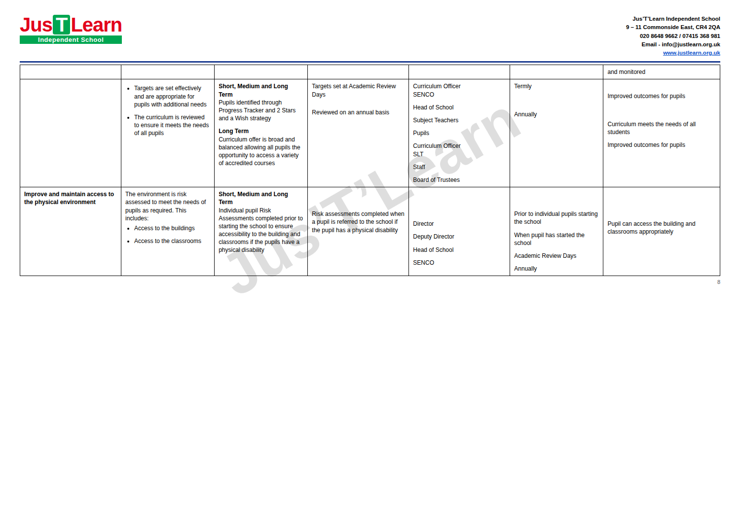Jus’T’Learn
Jus TLearn Independent School
Jus’T’Learn Independent School
9 – 11 Commonside East, CR4 2QA
020 8648 9662 / 07415 368 981
Email - info@justlearn.org.uk
www.justlearn.org.uk
| | | | | | | and monitored |
| | Targets are set effectively and are appropriate for pupils with additional needs The curriculum is reviewed to ensure it meets the needs of all pupils | Short, Medium and Long Term Pupils identified through Progress Tracker and 2 Stars and a Wish strategy Long Term Curriculum offer is broad and balanced allowing all pupils the opportunity to access a variety of accredited courses | Targets set at Academic Review Days Reviewed on an annual basis | Curriculum Officer SENCO Head of School Subject Teachers Pupils Curriculum Officer SLT Staff Board of Trustees | Termly Annually | Improved outcomes for pupils Curriculum meets the needs of all students Improved outcomes for pupils |
| Improve and maintain access to the physical environment | The environment is risk assessed to meet the needs of pupils as required. This includes: Access to the buildings Access to the classrooms | Short, Medium and Long Term Individual pupil Risk Assessments completed prior to starting the school to ensure accessibility to the building and classrooms if the pupils have a physical disability | Risk assessments completed when a pupil is referred to the school if the pupil has a physical disability | Director Deputy Director Head of School SENCO | Prior to individual pupils starting the school When pupil has started the school Academic Review Days Annually | Pupil can access the building and classrooms appropriately |
8